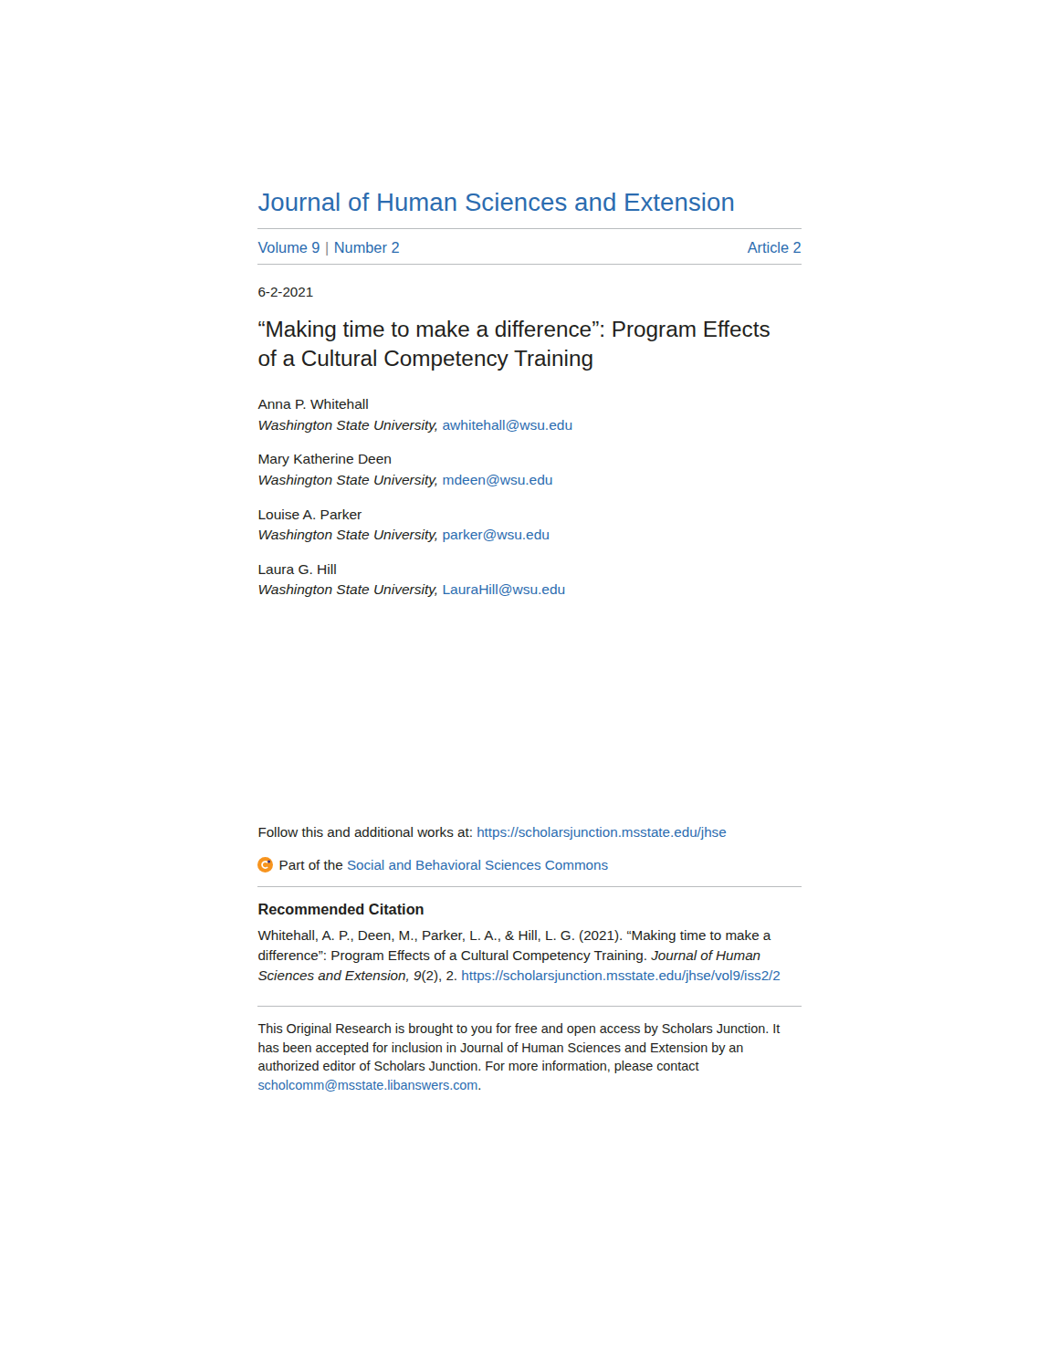Journal of Human Sciences and Extension
Volume 9|Number 2
Article 2
6-2-2021
“Making time to make a difference”: Program Effects of a Cultural Competency Training
Anna P. Whitehall Washington State University, awhitehall@wsu.edu
Mary Katherine Deen Washington State University, mdeen@wsu.edu
Louise A. Parker Washington State University, parker@wsu.edu
Laura G. Hill Washington State University, LauraHill@wsu.edu
Follow this and additional works at: https://scholarsjunction.msstate.edu/jhse
Part of the Social and Behavioral Sciences Commons
Recommended Citation
Whitehall, A. P., Deen, M., Parker, L. A., & Hill, L. G. (2021). “Making time to make a difference”: Program Effects of a Cultural Competency Training. Journal of Human Sciences and Extension, 9(2), 2. https://scholarsjunction.msstate.edu/jhse/vol9/iss2/2
This Original Research is brought to you for free and open access by Scholars Junction. It has been accepted for inclusion in Journal of Human Sciences and Extension by an authorized editor of Scholars Junction. For more information, please contact scholcomm@msstate.libanswers.com.